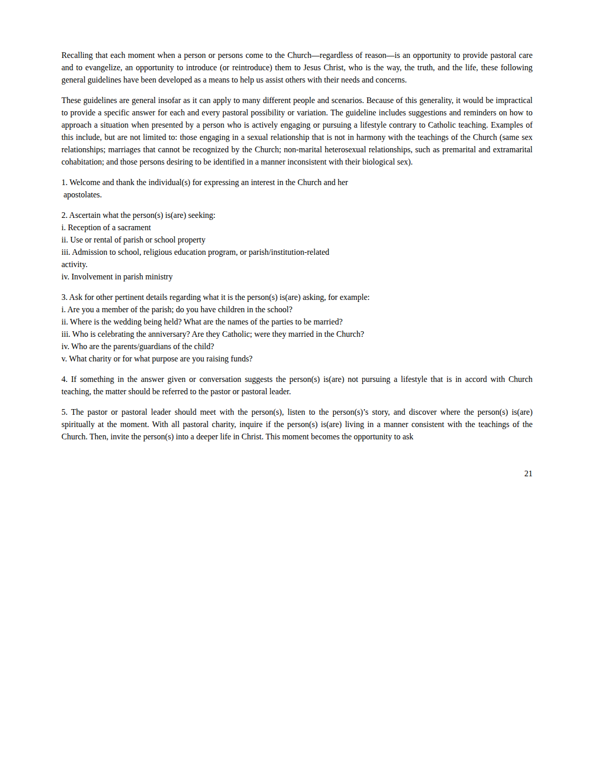Recalling that each moment when a person or persons come to the Church—regardless of reason—is an opportunity to provide pastoral care and to evangelize, an opportunity to introduce (or reintroduce) them to Jesus Christ, who is the way, the truth, and the life, these following general guidelines have been developed as a means to help us assist others with their needs and concerns.
These guidelines are general insofar as it can apply to many different people and scenarios. Because of this generality, it would be impractical to provide a specific answer for each and every pastoral possibility or variation. The guideline includes suggestions and reminders on how to approach a situation when presented by a person who is actively engaging or pursuing a lifestyle contrary to Catholic teaching. Examples of this include, but are not limited to: those engaging in a sexual relationship that is not in harmony with the teachings of the Church (same sex relationships; marriages that cannot be recognized by the Church; non-marital heterosexual relationships, such as premarital and extramarital cohabitation; and those persons desiring to be identified in a manner inconsistent with their biological sex).
1. Welcome and thank the individual(s) for expressing an interest in the Church and her
apostolates.
2. Ascertain what the person(s) is(are) seeking:
i. Reception of a sacrament
ii. Use or rental of parish or school property
iii. Admission to school, religious education program, or parish/institution-related
activity.
iv. Involvement in parish ministry
3. Ask for other pertinent details regarding what it is the person(s) is(are) asking, for example:
i. Are you a member of the parish; do you have children in the school?
ii. Where is the wedding being held? What are the names of the parties to be married?
iii. Who is celebrating the anniversary? Are they Catholic; were they married in the Church?
iv. Who are the parents/guardians of the child?
v. What charity or for what purpose are you raising funds?
4. If something in the answer given or conversation suggests the person(s) is(are) not pursuing a lifestyle that is in accord with Church teaching, the matter should be referred to the pastor or pastoral leader.
5. The pastor or pastoral leader should meet with the person(s), listen to the person(s)’s story, and discover where the person(s) is(are) spiritually at the moment. With all pastoral charity, inquire if the person(s) is(are) living in a manner consistent with the teachings of the Church. Then, invite the person(s) into a deeper life in Christ. This moment becomes the opportunity to ask
21